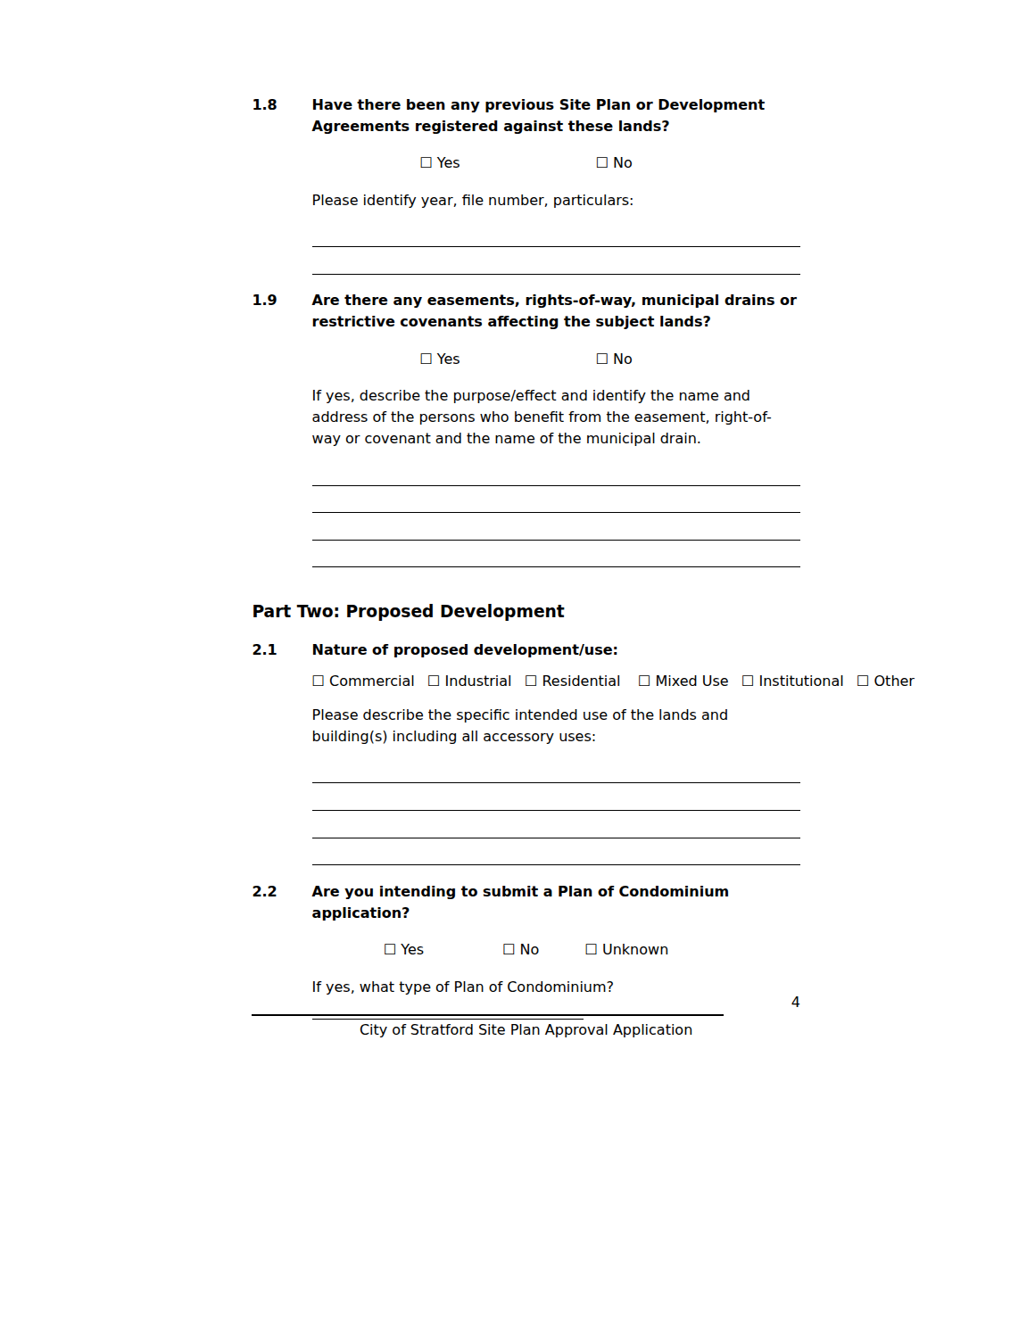1.8
Have there been any previous Site Plan or Development Agreements registered against these lands?
☐ Yes ☐ No
Please identify year, file number, particulars:
1.9
Are there any easements, rights-of-way, municipal drains or restrictive covenants affecting the subject lands?
☐ Yes ☐ No
If yes, describe the purpose/effect and identify the name and address of the persons who benefit from the easement, right-of-way or covenant and the name of the municipal drain.
Part Two: Proposed Development
2.1
Nature of proposed development/use:
☐ Commercial ☐ Industrial ☐ Residential ☐ Mixed Use ☐ Institutional ☐ Other
Please describe the specific intended use of the lands and building(s) including all accessory uses:
2.2
Are you intending to submit a Plan of Condominium application?
☐ Yes ☐ No ☐ Unknown
If yes, what type of Plan of Condominium?
4
City of Stratford Site Plan Approval Application